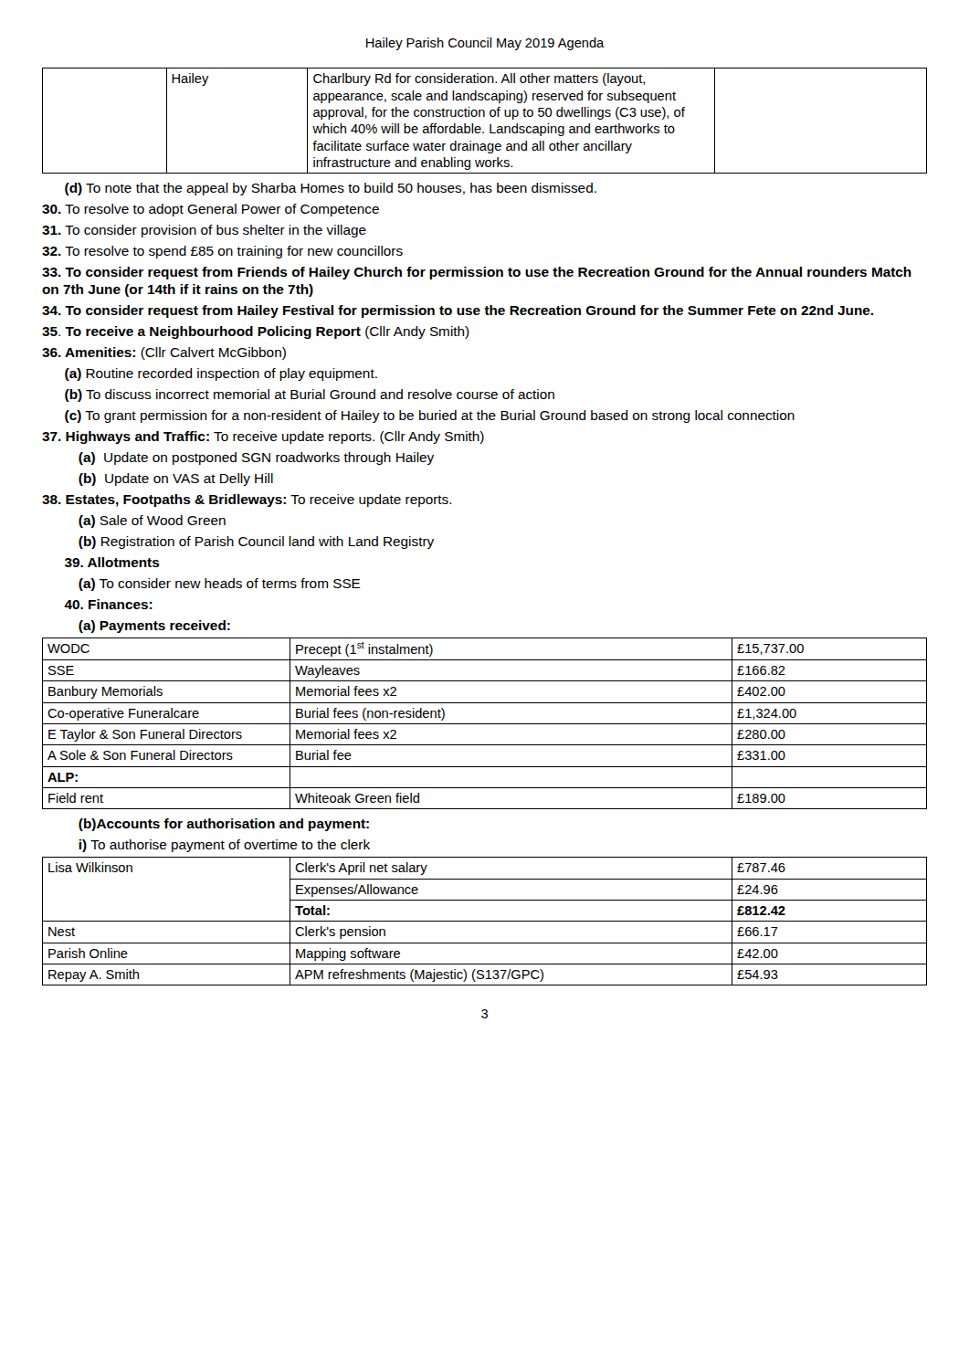Hailey Parish Council May 2019 Agenda
| | Hailey | Charlbury Rd for consideration. All other matters (layout, appearance, scale and landscaping) reserved for subsequent approval, for the construction of up to 50 dwellings (C3 use), of which 40% will be affordable. Landscaping and earthworks to facilitate surface water drainage and all other ancillary infrastructure and enabling works. | |
(d) To note that the appeal by Sharba Homes to build 50 houses, has been dismissed.
30. To resolve to adopt General Power of Competence
31. To consider provision of bus shelter in the village
32. To resolve to spend £85 on training for new councillors
33. To consider request from Friends of Hailey Church for permission to use the Recreation Ground for the Annual rounders Match on 7th June (or 14th if it rains on the 7th)
34. To consider request from Hailey Festival for permission to use the Recreation Ground for the Summer Fete on 22nd June.
35. To receive a Neighbourhood Policing Report (Cllr Andy Smith)
36. Amenities: (Cllr Calvert McGibbon)
(a) Routine recorded inspection of play equipment.
(b) To discuss incorrect memorial at Burial Ground and resolve course of action
(c) To grant permission for a non-resident of Hailey to be buried at the Burial Ground based on strong local connection
37. Highways and Traffic: To receive update reports. (Cllr Andy Smith)
(a) Update on postponed SGN roadworks through Hailey
(b) Update on VAS at Delly Hill
38. Estates, Footpaths & Bridleways: To receive update reports.
(a) Sale of Wood Green
(b) Registration of Parish Council land with Land Registry
39. Allotments
(a) To consider new heads of terms from SSE
40. Finances:
(a) Payments received:
| WODC | Precept (1 st instalment) | £15,737.00 |
| SSE | Wayleaves | £166.82 |
| Banbury Memorials | Memorial fees x2 | £402.00 |
| Co-operative Funeralcare | Burial fees (non-resident) | £1,324.00 |
| E Taylor & Son Funeral Directors | Memorial fees x2 | £280.00 |
| A Sole & Son Funeral Directors | Burial fee | £331.00 |
| ALP: | | |
| Field rent | Whiteoak Green field | £189.00 |
(b) Accounts for authorisation and payment:
i) To authorise payment of overtime to the clerk
| Lisa Wilkinson | Clerk's April net salary | £787.46 |
| Expenses/Allowance | £24.96 |
| Total: | £812.42 |
| Nest | Clerk's pension | £66.17 |
| Parish Online | Mapping software | £42.00 |
| Repay A. Smith | APM refreshments (Majestic) (S137/GPC) | £54.93 |
3